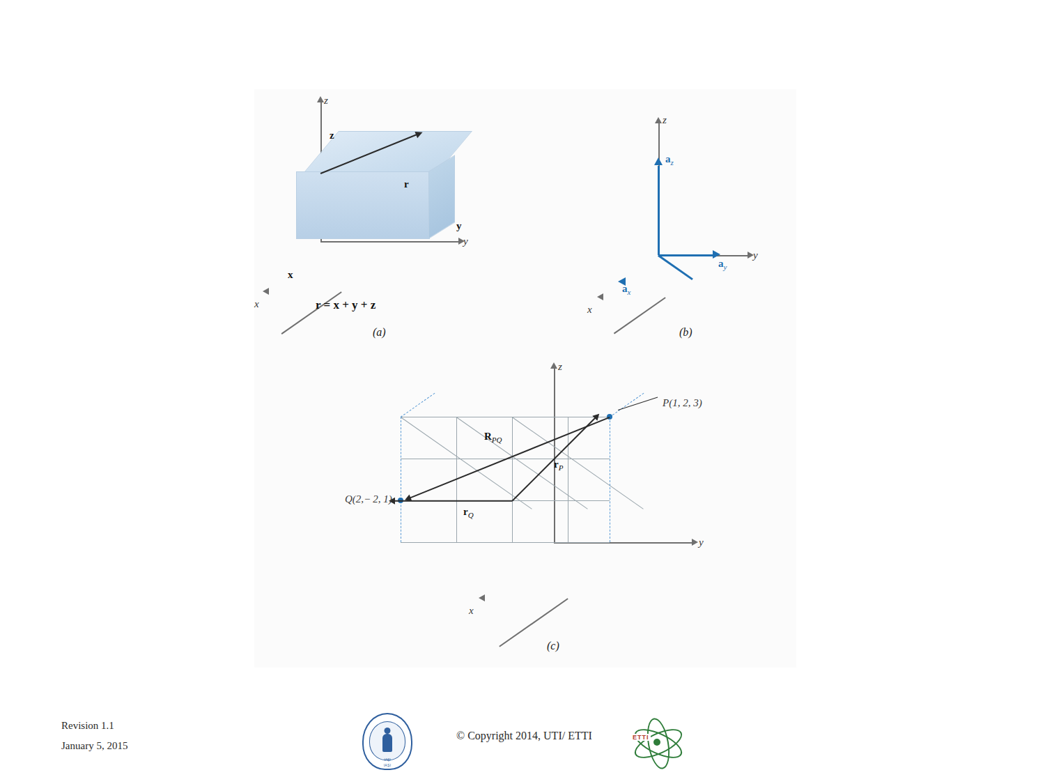z
y
x
r z y x r = x + y + z
(a)
z
y
x
az
ay
ax
(b)
z
y
x
RPQ
rP
rQ
P(1, 2, 3) Q(2,− 2, 1)
(c)
Revision 1.1
January 5, 2015
IAŞI
IAŞI
© Copyright 2014, UTI/ ETTI
ETTI